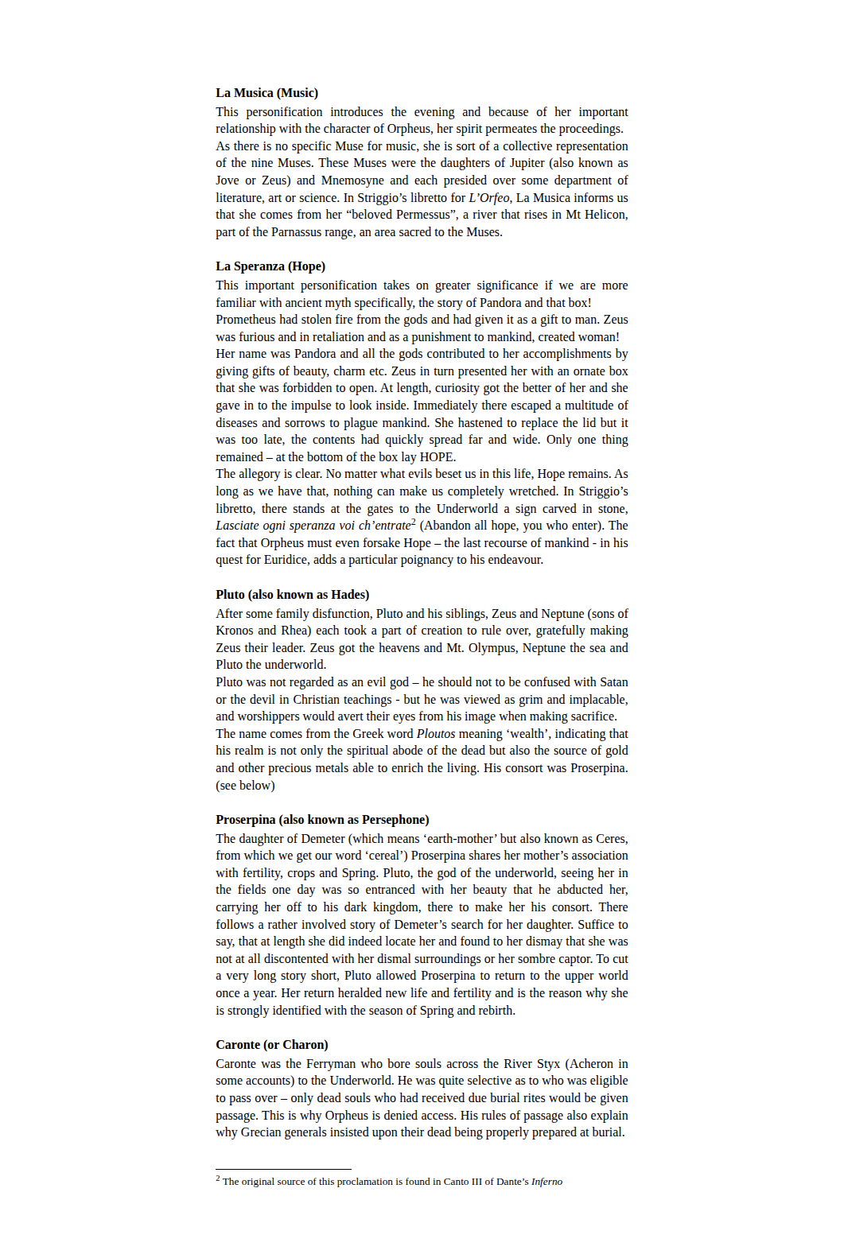La Musica (Music)
This personification introduces the evening and because of her important relationship with the character of Orpheus, her spirit permeates the proceedings.
As there is no specific Muse for music, she is sort of a collective representation of the nine Muses. These Muses were the daughters of Jupiter (also known as Jove or Zeus) and Mnemosyne and each presided over some department of literature, art or science. In Striggio’s libretto for L’Orfeo, La Musica informs us that she comes from her “beloved Permessus”, a river that rises in Mt Helicon, part of the Parnassus range, an area sacred to the Muses.
La Speranza (Hope)
This important personification takes on greater significance if we are more familiar with ancient myth specifically, the story of Pandora and that box!
Prometheus had stolen fire from the gods and had given it as a gift to man. Zeus was furious and in retaliation and as a punishment to mankind, created woman!
Her name was Pandora and all the gods contributed to her accomplishments by giving gifts of beauty, charm etc. Zeus in turn presented her with an ornate box that she was forbidden to open. At length, curiosity got the better of her and she gave in to the impulse to look inside. Immediately there escaped a multitude of diseases and sorrows to plague mankind. She hastened to replace the lid but it was too late, the contents had quickly spread far and wide. Only one thing remained – at the bottom of the box lay HOPE.
The allegory is clear. No matter what evils beset us in this life, Hope remains. As long as we have that, nothing can make us completely wretched. In Striggio’s libretto, there stands at the gates to the Underworld a sign carved in stone, Lasciate ogni speranza voi ch’entrate2 (Abandon all hope, you who enter). The fact that Orpheus must even forsake Hope – the last recourse of mankind - in his quest for Euridice, adds a particular poignancy to his endeavour.
Pluto (also known as Hades)
After some family disfunction, Pluto and his siblings, Zeus and Neptune (sons of Kronos and Rhea) each took a part of creation to rule over, gratefully making Zeus their leader. Zeus got the heavens and Mt. Olympus, Neptune the sea and Pluto the underworld.
Pluto was not regarded as an evil god – he should not to be confused with Satan or the devil in Christian teachings - but he was viewed as grim and implacable, and worshippers would avert their eyes from his image when making sacrifice.
The name comes from the Greek word Ploutos meaning ‘wealth’, indicating that his realm is not only the spiritual abode of the dead but also the source of gold and other precious metals able to enrich the living. His consort was Proserpina. (see below)
Proserpina (also known as Persephone)
The daughter of Demeter (which means ‘earth-mother’ but also known as Ceres, from which we get our word ‘cereal’) Proserpina shares her mother’s association with fertility, crops and Spring. Pluto, the god of the underworld, seeing her in the fields one day was so entranced with her beauty that he abducted her, carrying her off to his dark kingdom, there to make her his consort. There follows a rather involved story of Demeter’s search for her daughter. Suffice to say, that at length she did indeed locate her and found to her dismay that she was not at all discontented with her dismal surroundings or her sombre captor. To cut a very long story short, Pluto allowed Proserpina to return to the upper world once a year. Her return heralded new life and fertility and is the reason why she is strongly identified with the season of Spring and rebirth.
Caronte (or Charon)
Caronte was the Ferryman who bore souls across the River Styx (Acheron in some accounts) to the Underworld. He was quite selective as to who was eligible to pass over – only dead souls who had received due burial rites would be given passage. This is why Orpheus is denied access. His rules of passage also explain why Grecian generals insisted upon their dead being properly prepared at burial.
2 The original source of this proclamation is found in Canto III of Dante’s Inferno